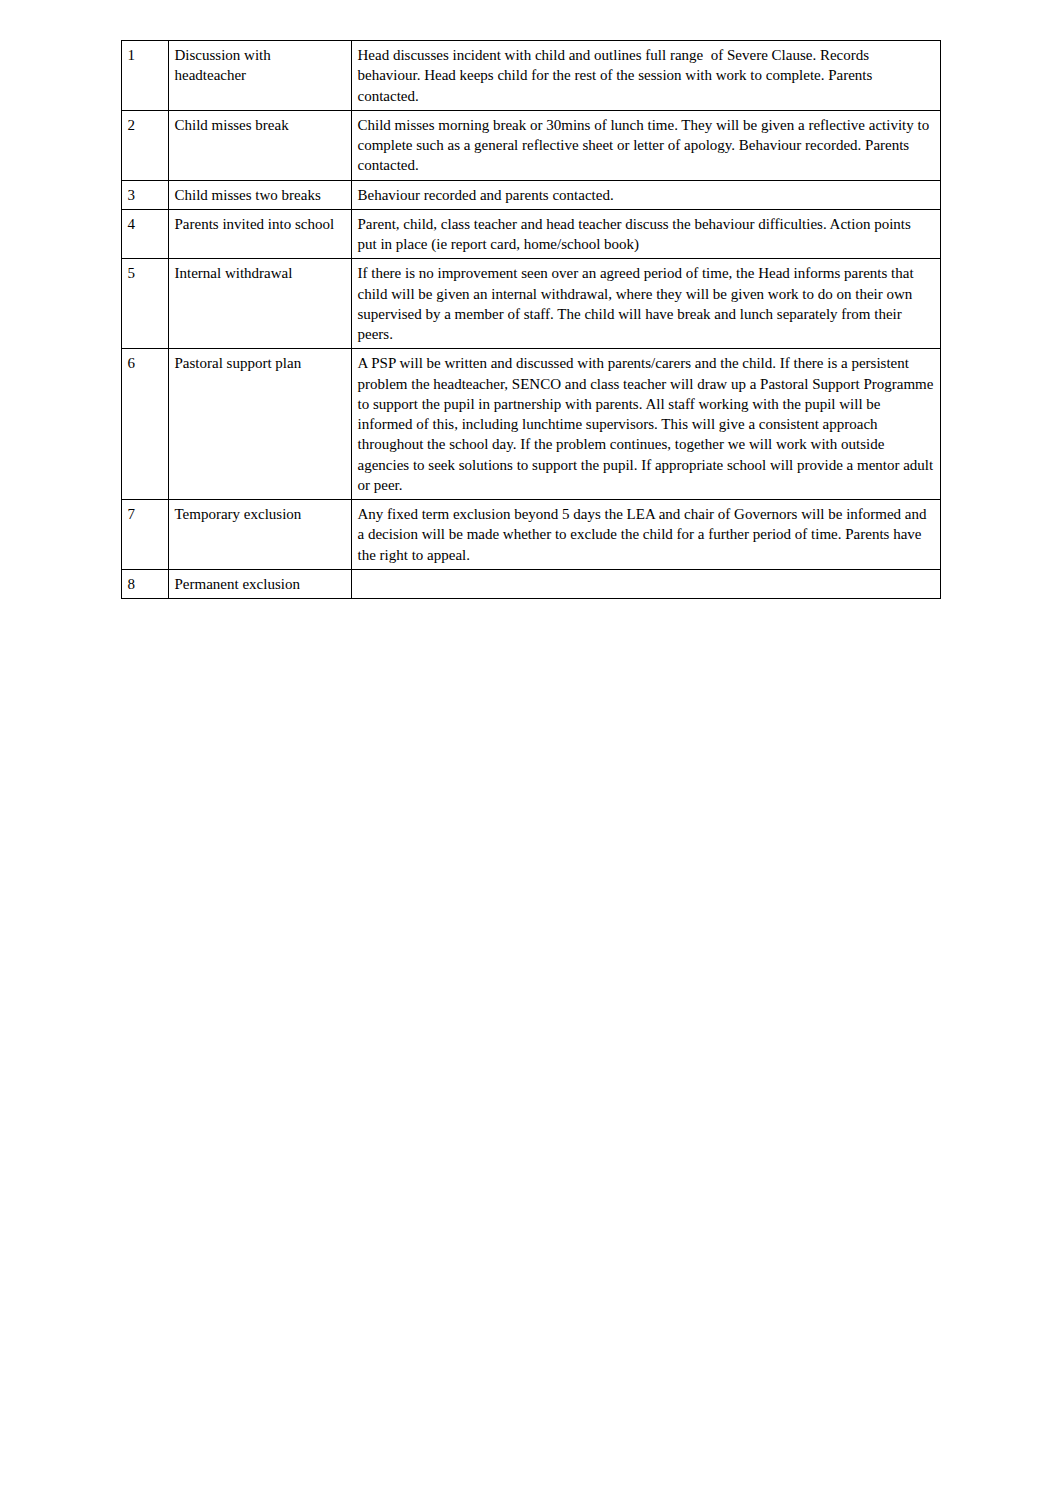| 1 | Discussion with headteacher | Head discusses incident with child and outlines full range of Severe Clause. Records behaviour. Head keeps child for the rest of the session with work to complete. Parents contacted. |
| 2 | Child misses break | Child misses morning break or 30mins of lunch time. They will be given a reflective activity to complete such as a general reflective sheet or letter of apology. Behaviour recorded. Parents contacted. |
| 3 | Child misses two breaks | Behaviour recorded and parents contacted. |
| 4 | Parents invited into school | Parent, child, class teacher and head teacher discuss the behaviour difficulties. Action points put in place (ie report card, home/school book) |
| 5 | Internal withdrawal | If there is no improvement seen over an agreed period of time, the Head informs parents that child will be given an internal withdrawal, where they will be given work to do on their own supervised by a member of staff. The child will have break and lunch separately from their peers. |
| 6 | Pastoral support plan | A PSP will be written and discussed with parents/carers and the child. If there is a persistent problem the headteacher, SENCO and class teacher will draw up a Pastoral Support Programme to support the pupil in partnership with parents. All staff working with the pupil will be informed of this, including lunchtime supervisors. This will give a consistent approach throughout the school day. If the problem continues, together we will work with outside agencies to seek solutions to support the pupil. If appropriate school will provide a mentor adult or peer. |
| 7 | Temporary exclusion | Any fixed term exclusion beyond 5 days the LEA and chair of Governors will be informed and a decision will be made whether to exclude the child for a further period of time. Parents have the right to appeal. |
| 8 | Permanent exclusion | |